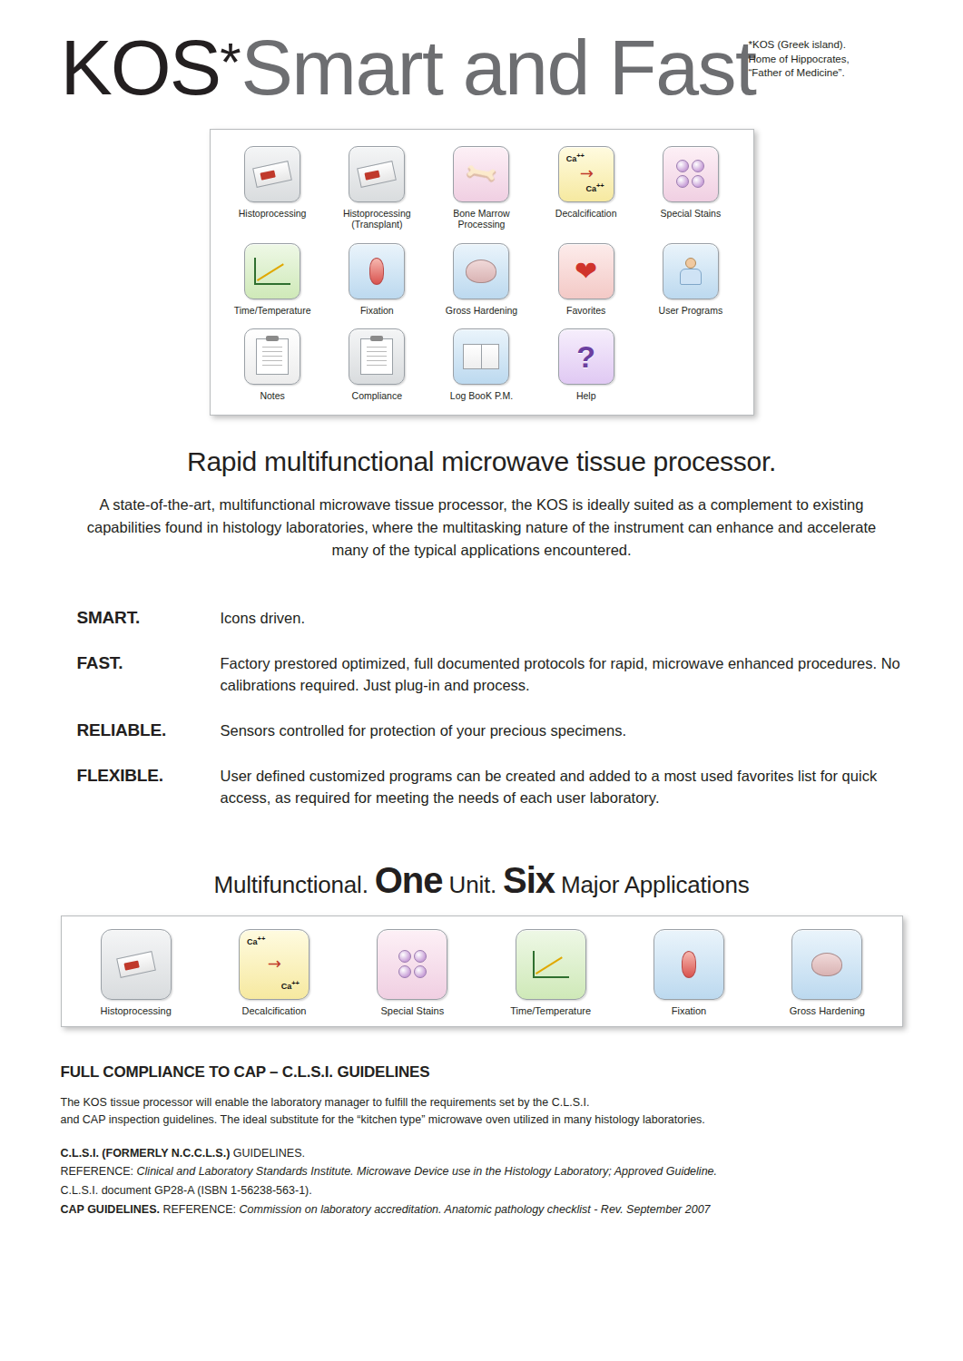KOS*Smart and Fast
*KOS (Greek island).
Home of Hippocrates,
“Father of Medicine”.
Histoprocessing
Histoprocessing
(Transplant)
🦴
Bone Marrow
Processing
Ca++ ↗ Ca++
Decalcification
Special Stains
Time/Temperature
Fixation
Gross Hardening
❤
Favorites
User Programs
Notes
Compliance
Log BooK P.M.
?
Help
Rapid multifunctional microwave tissue processor.
A state-of-the-art, multifunctional microwave tissue processor, the KOS is ideally suited as a complement to existing capabilities found in histology laboratories, where the multitasking nature of the instrument can enhance and accelerate many of the typical applications encountered.
SMART.
Icons driven.
FAST.
Factory prestored optimized, full documented protocols for rapid, microwave enhanced procedures. No calibrations required. Just plug-in and process.
RELIABLE.
Sensors controlled for protection of your precious specimens.
FLEXIBLE.
User defined customized programs can be created and added to a most used favorites list for quick access, as required for meeting the needs of each user laboratory.
Multifunctional. One Unit. Six Major Applications
Histoprocessing
Ca++ ↗ Ca++
Decalcification
Special Stains
Time/Temperature
Fixation
Gross Hardening
FULL COMPLIANCE TO CAP – C.L.S.I. GUIDELINES
The KOS tissue processor will enable the laboratory manager to fulfill the requirements set by the C.L.S.I.
and CAP inspection guidelines. The ideal substitute for the “kitchen type” microwave oven utilized in many histology laboratories.
C.L.S.I. (FORMERLY N.C.C.L.S.) GUIDELINES.
REFERENCE: Clinical and Laboratory Standards Institute. Microwave Device use in the Histology Laboratory; Approved Guideline.
C.L.S.I. document GP28-A (ISBN 1-56238-563-1).
CAP GUIDELINES. REFERENCE: Commission on laboratory accreditation. Anatomic pathology checklist - Rev. September 2007